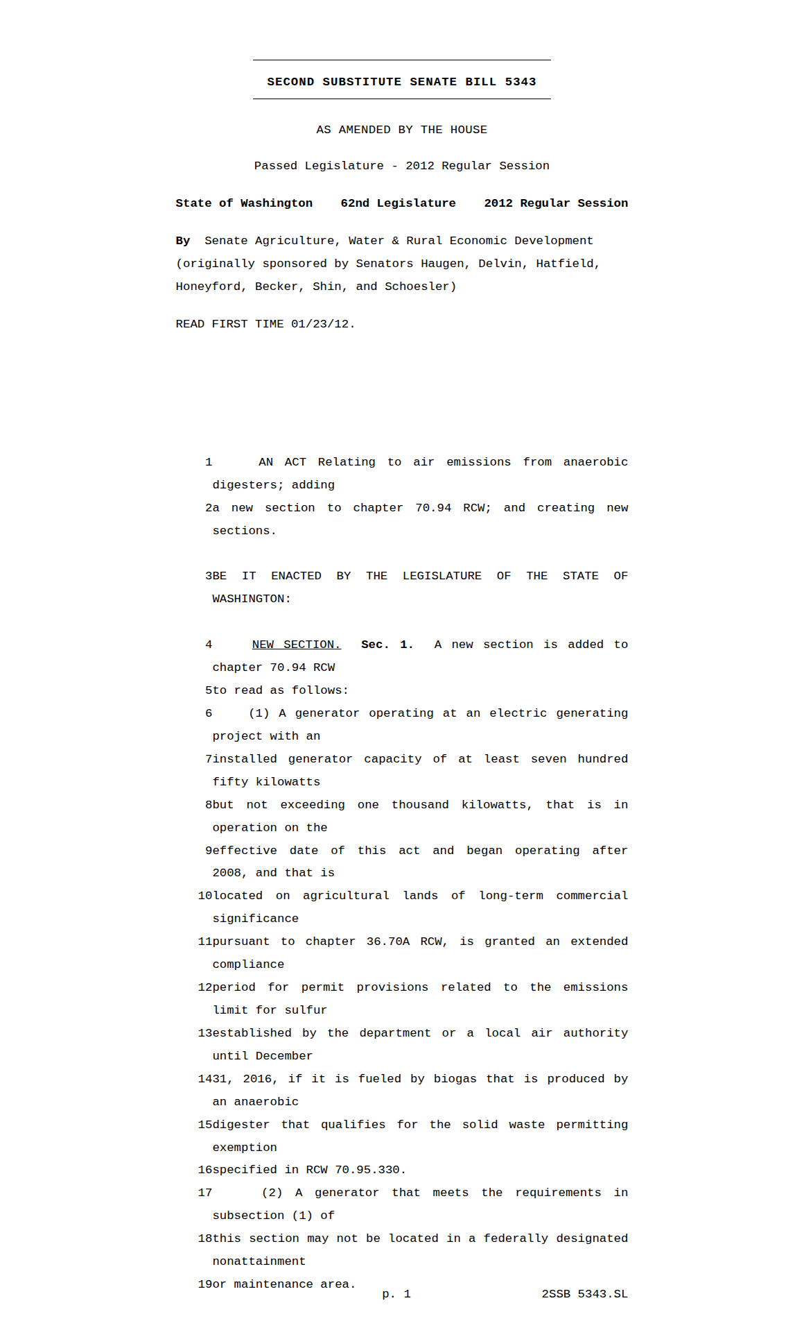SECOND SUBSTITUTE SENATE BILL 5343
AS AMENDED BY THE HOUSE
Passed Legislature - 2012 Regular Session
State of Washington 62nd Legislature 2012 Regular Session
By Senate Agriculture, Water & Rural Economic Development (originally sponsored by Senators Haugen, Delvin, Hatfield, Honeyford, Becker, Shin, and Schoesler)
READ FIRST TIME 01/23/12.
| 1 | AN ACT Relating to air emissions from anaerobic digesters; adding |
| 2 | a new section to chapter 70.94 RCW; and creating new sections. |
| 3 | BE IT ENACTED BY THE LEGISLATURE OF THE STATE OF WASHINGTON: |
| 4 | NEW SECTION. Sec. 1. A new section is added to chapter 70.94 RCW |
| 5 | to read as follows: |
| 6 | (1) A generator operating at an electric generating project with an |
| 7 | installed generator capacity of at least seven hundred fifty kilowatts |
| 8 | but not exceeding one thousand kilowatts, that is in operation on the |
| 9 | effective date of this act and began operating after 2008, and that is |
| 10 | located on agricultural lands of long-term commercial significance |
| 11 | pursuant to chapter 36.70A RCW, is granted an extended compliance |
| 12 | period for permit provisions related to the emissions limit for sulfur |
| 13 | established by the department or a local air authority until December |
| 14 | 31, 2016, if it is fueled by biogas that is produced by an anaerobic |
| 15 | digester that qualifies for the solid waste permitting exemption |
| 16 | specified in RCW 70.95.330. |
| 17 | (2) A generator that meets the requirements in subsection (1) of |
| 18 | this section may not be located in a federally designated nonattainment |
| 19 | or maintenance area. |
p. 1 2SSB 5343.SL